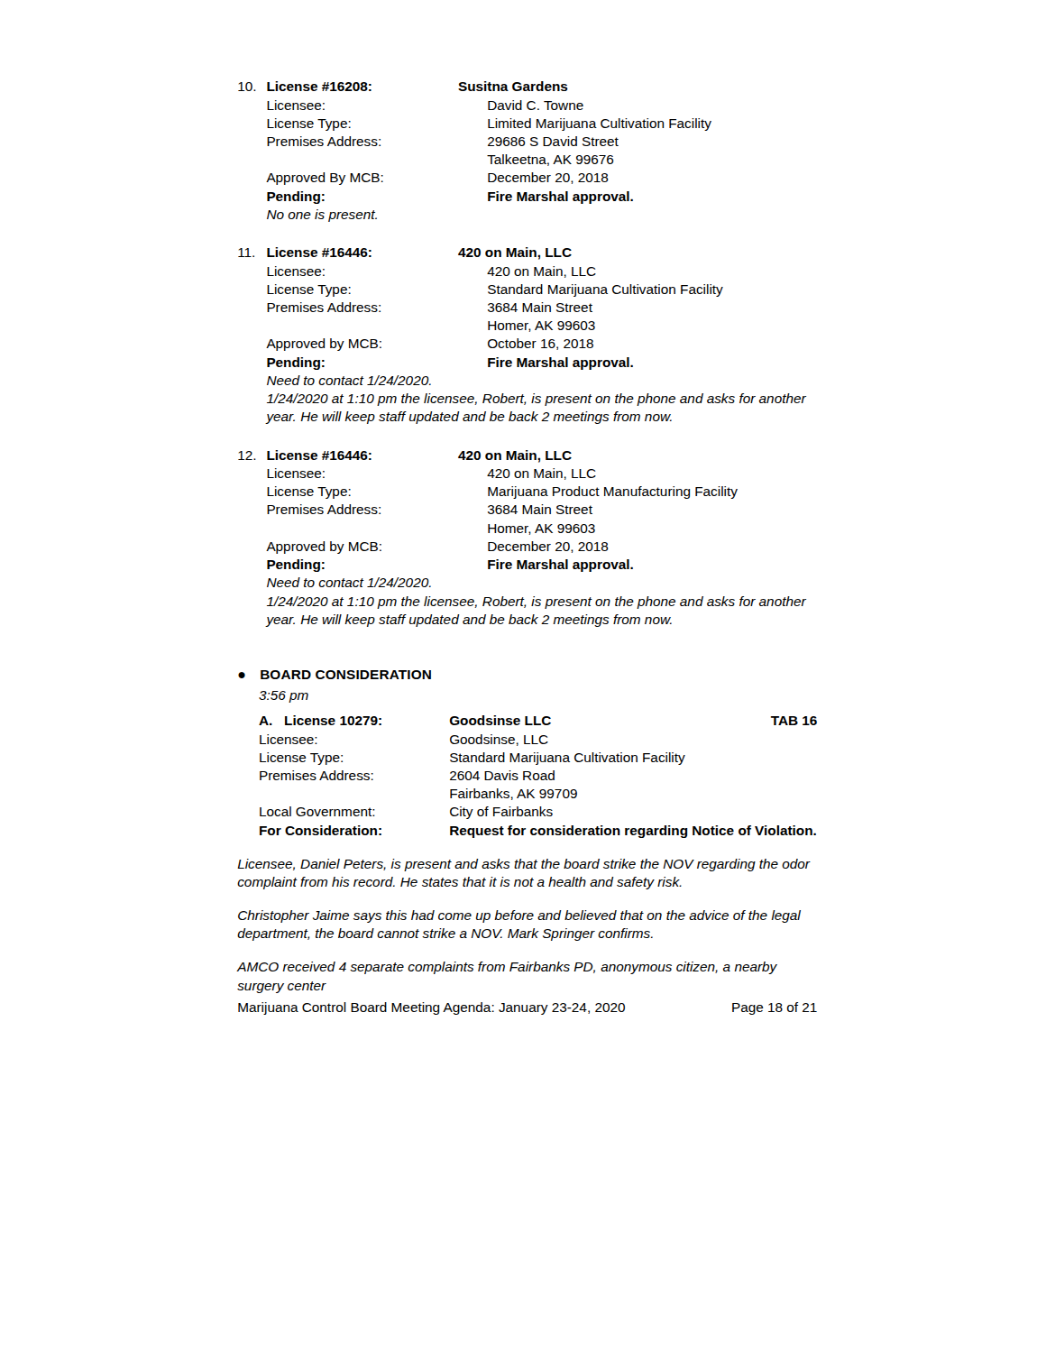10. License #16208:
Susitna Gardens
Licensee:
David C. Towne
License Type:
Limited Marijuana Cultivation Facility
Premises Address:
29686 S David Street
Talkeetna, AK 99676
Approved By MCB:
December 20, 2018
Pending:
Fire Marshal approval.
No one is present.
11. License #16446:
420 on Main, LLC
Licensee:
420 on Main, LLC
License Type:
Standard Marijuana Cultivation Facility
Premises Address:
3684 Main Street
Homer, AK 99603
Approved by MCB:
October 16, 2018
Pending:
Fire Marshal approval.
Need to contact 1/24/2020.
1/24/2020 at 1:10 pm the licensee, Robert, is present on the phone and asks for another year. He will keep staff updated and be back 2 meetings from now.
12. License #16446:
420 on Main, LLC
Licensee:
420 on Main, LLC
License Type:
Marijuana Product Manufacturing Facility
Premises Address:
3684 Main Street
Homer, AK 99603
Approved by MCB:
December 20, 2018
Pending:
Fire Marshal approval.
Need to contact 1/24/2020.
1/24/2020 at 1:10 pm the licensee, Robert, is present on the phone and asks for another year. He will keep staff updated and be back 2 meetings from now.
●
BOARD CONSIDERATION
3:56 pm
A. License 10279:
Goodsinse LLC
TAB 16
Licensee:
Goodsinse, LLC
License Type:
Standard Marijuana Cultivation Facility
Premises Address:
2604 Davis Road
Fairbanks, AK 99709
Local Government:
City of Fairbanks
For Consideration:
Request for consideration regarding Notice of Violation.
Licensee, Daniel Peters, is present and asks that the board strike the NOV regarding the odor complaint from his record. He states that it is not a health and safety risk.
Christopher Jaime says this had come up before and believed that on the advice of the legal department, the board cannot strike a NOV. Mark Springer confirms.
AMCO received 4 separate complaints from Fairbanks PD, anonymous citizen, a nearby surgery center
Marijuana Control Board Meeting Agenda: January 23-24, 2020
Page 18 of 21